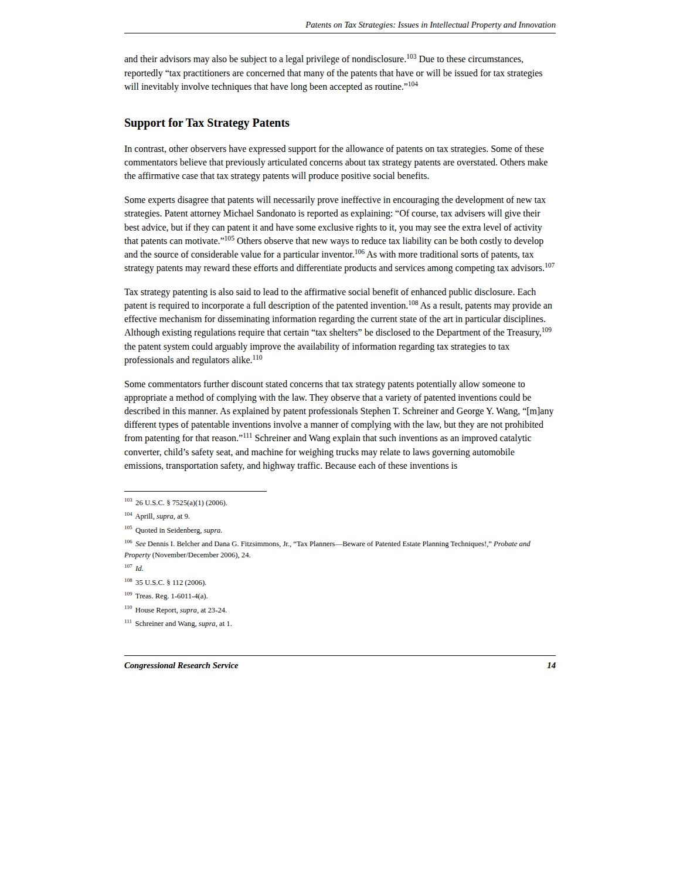Patents on Tax Strategies: Issues in Intellectual Property and Innovation
and their advisors may also be subject to a legal privilege of nondisclosure.103 Due to these circumstances, reportedly “tax practitioners are concerned that many of the patents that have or will be issued for tax strategies will inevitably involve techniques that have long been accepted as routine.”104
Support for Tax Strategy Patents
In contrast, other observers have expressed support for the allowance of patents on tax strategies. Some of these commentators believe that previously articulated concerns about tax strategy patents are overstated. Others make the affirmative case that tax strategy patents will produce positive social benefits.
Some experts disagree that patents will necessarily prove ineffective in encouraging the development of new tax strategies. Patent attorney Michael Sandonato is reported as explaining: “Of course, tax advisers will give their best advice, but if they can patent it and have some exclusive rights to it, you may see the extra level of activity that patents can motivate.”105 Others observe that new ways to reduce tax liability can be both costly to develop and the source of considerable value for a particular inventor.106 As with more traditional sorts of patents, tax strategy patents may reward these efforts and differentiate products and services among competing tax advisors.107
Tax strategy patenting is also said to lead to the affirmative social benefit of enhanced public disclosure. Each patent is required to incorporate a full description of the patented invention.108 As a result, patents may provide an effective mechanism for disseminating information regarding the current state of the art in particular disciplines. Although existing regulations require that certain “tax shelters” be disclosed to the Department of the Treasury,109 the patent system could arguably improve the availability of information regarding tax strategies to tax professionals and regulators alike.110
Some commentators further discount stated concerns that tax strategy patents potentially allow someone to appropriate a method of complying with the law. They observe that a variety of patented inventions could be described in this manner. As explained by patent professionals Stephen T. Schreiner and George Y. Wang, “[m]any different types of patentable inventions involve a manner of complying with the law, but they are not prohibited from patenting for that reason.”111 Schreiner and Wang explain that such inventions as an improved catalytic converter, child’s safety seat, and machine for weighing trucks may relate to laws governing automobile emissions, transportation safety, and highway traffic. Because each of these inventions is
103 26 U.S.C. § 7525(a)(1) (2006).
104 Aprill, supra, at 9.
105 Quoted in Seidenberg, supra.
106 See Dennis I. Belcher and Dana G. Fitzsimmons, Jr., “Tax Planners—Beware of Patented Estate Planning Techniques!,” Probate and Property (November/December 2006), 24.
107 Id.
108 35 U.S.C. § 112 (2006).
109 Treas. Reg. 1-6011-4(a).
110 House Report, supra, at 23-24.
111 Schreiner and Wang, supra, at 1.
Congressional Research Service 14